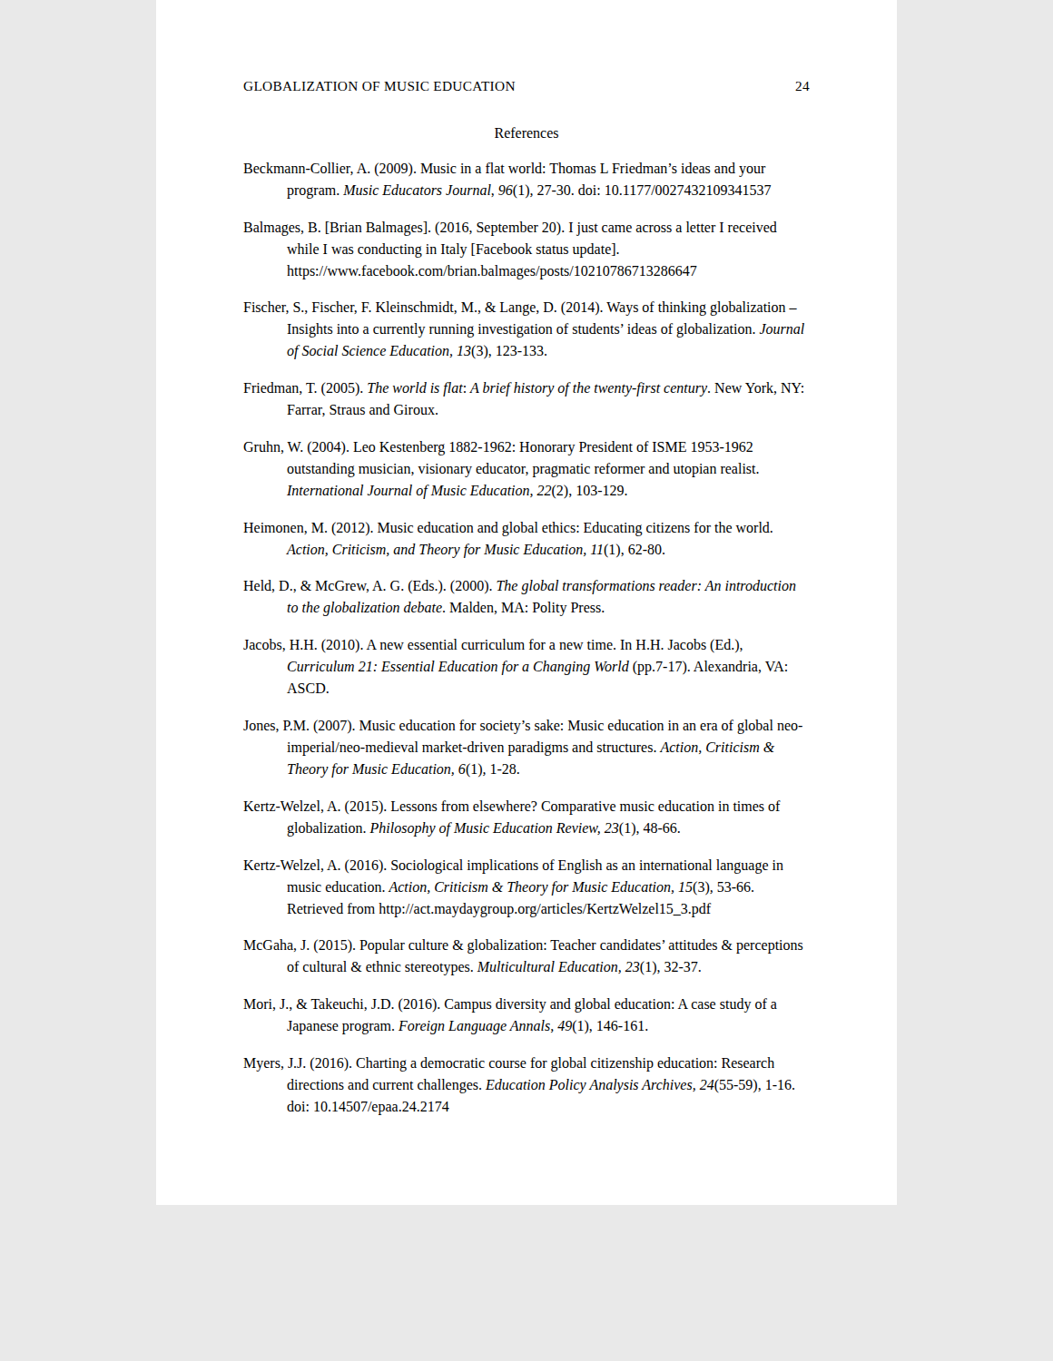Globalization of Music Education 24
References
Beckmann-Collier, A. (2009). Music in a flat world: Thomas L Friedman’s ideas and your program. Music Educators Journal, 96(1), 27-30. doi: 10.1177/0027432109341537
Balmages, B. [Brian Balmages]. (2016, September 20). I just came across a letter I received while I was conducting in Italy [Facebook status update]. https://www.facebook.com/brian.balmages/posts/10210786713286647
Fischer, S., Fischer, F. Kleinschmidt, M., & Lange, D. (2014). Ways of thinking globalization – Insights into a currently running investigation of students’ ideas of globalization. Journal of Social Science Education, 13(3), 123-133.
Friedman, T. (2005). The world is flat: A brief history of the twenty-first century. New York, NY: Farrar, Straus and Giroux.
Gruhn, W. (2004). Leo Kestenberg 1882-1962: Honorary President of ISME 1953-1962 outstanding musician, visionary educator, pragmatic reformer and utopian realist. International Journal of Music Education, 22(2), 103-129.
Heimonen, M. (2012). Music education and global ethics: Educating citizens for the world. Action, Criticism, and Theory for Music Education, 11(1), 62-80.
Held, D., & McGrew, A. G. (Eds.). (2000). The global transformations reader: An introduction to the globalization debate. Malden, MA: Polity Press.
Jacobs, H.H. (2010). A new essential curriculum for a new time. In H.H. Jacobs (Ed.), Curriculum 21: Essential Education for a Changing World (pp.7-17). Alexandria, VA: ASCD.
Jones, P.M. (2007). Music education for society’s sake: Music education in an era of global neo-imperial/neo-medieval market-driven paradigms and structures. Action, Criticism & Theory for Music Education, 6(1), 1-28.
Kertz-Welzel, A. (2015). Lessons from elsewhere? Comparative music education in times of globalization. Philosophy of Music Education Review, 23(1), 48-66.
Kertz-Welzel, A. (2016). Sociological implications of English as an international language in music education. Action, Criticism & Theory for Music Education, 15(3), 53-66. Retrieved from http://act.maydaygroup.org/articles/KertzWelzel15_3.pdf
McGaha, J. (2015). Popular culture & globalization: Teacher candidates’ attitudes & perceptions of cultural & ethnic stereotypes. Multicultural Education, 23(1), 32-37.
Mori, J., & Takeuchi, J.D. (2016). Campus diversity and global education: A case study of a Japanese program. Foreign Language Annals, 49(1), 146-161.
Myers, J.J. (2016). Charting a democratic course for global citizenship education: Research directions and current challenges. Education Policy Analysis Archives, 24(55-59), 1-16. doi: 10.14507/epaa.24.2174